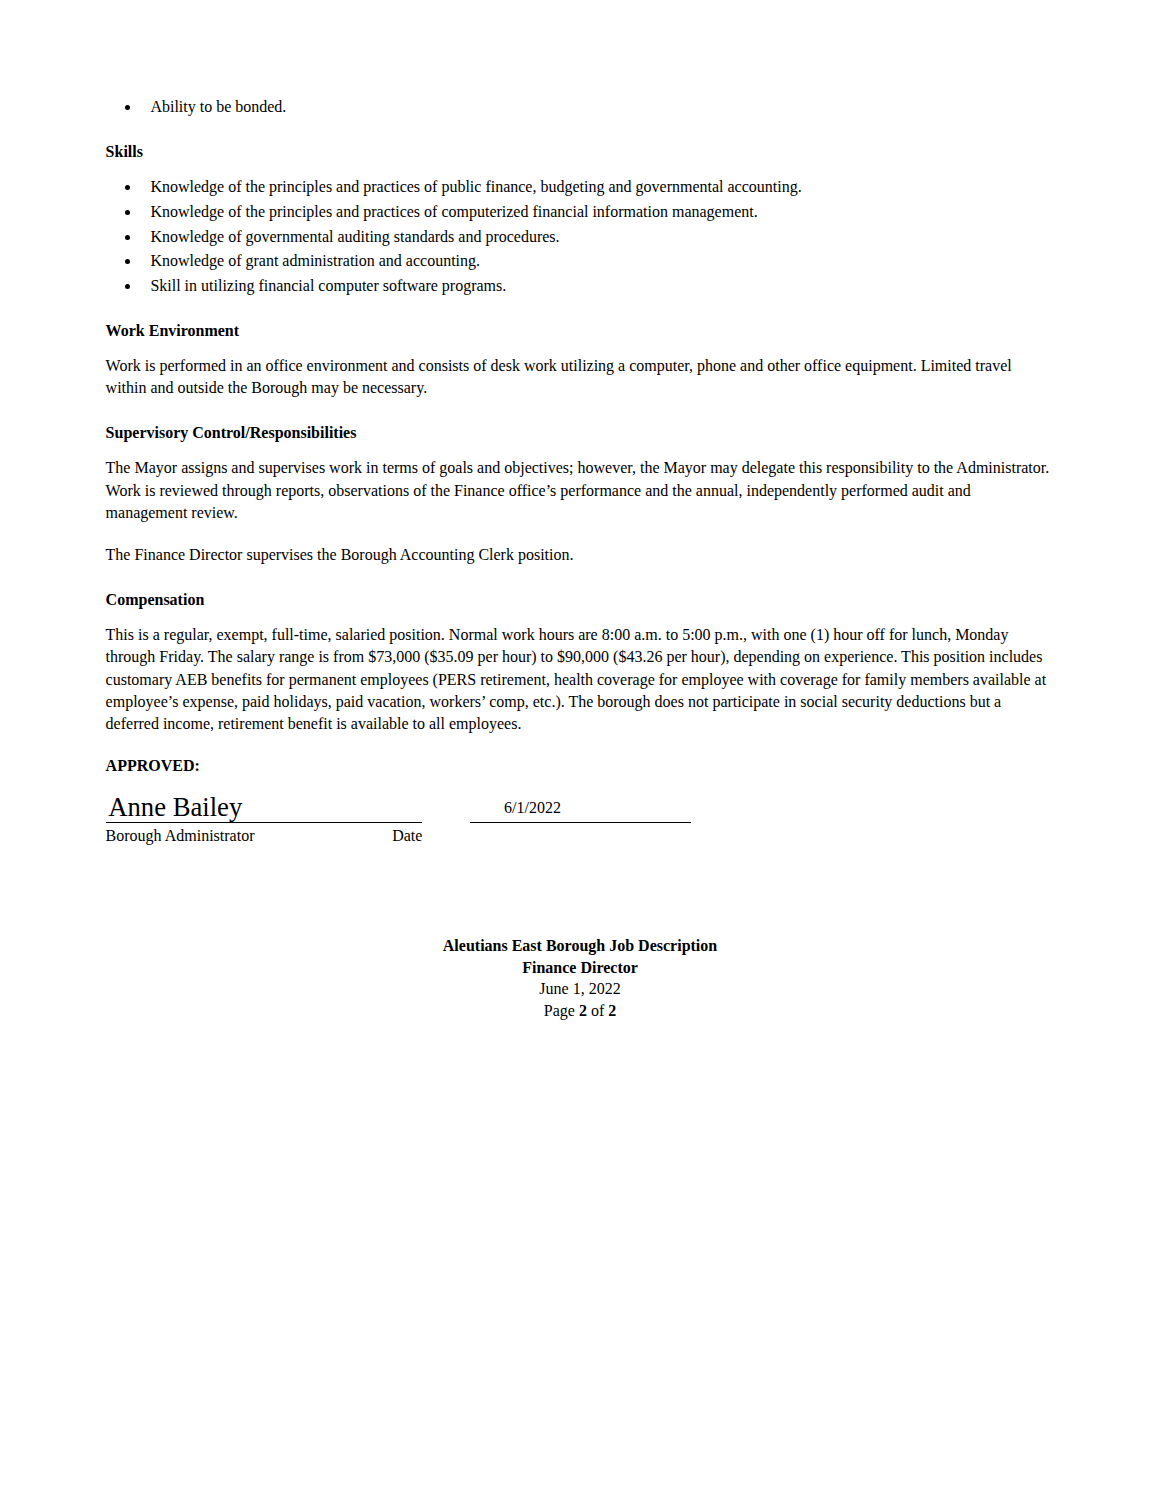Ability to be bonded.
Skills
Knowledge of the principles and practices of public finance, budgeting and governmental accounting.
Knowledge of the principles and practices of computerized financial information management.
Knowledge of governmental auditing standards and procedures.
Knowledge of grant administration and accounting.
Skill in utilizing financial computer software programs.
Work Environment
Work is performed in an office environment and consists of desk work utilizing a computer, phone and other office equipment. Limited travel within and outside the Borough may be necessary.
Supervisory Control/Responsibilities
The Mayor assigns and supervises work in terms of goals and objectives; however, the Mayor may delegate this responsibility to the Administrator. Work is reviewed through reports, observations of the Finance office’s performance and the annual, independently performed audit and management review.
The Finance Director supervises the Borough Accounting Clerk position.
Compensation
This is a regular, exempt, full-time, salaried position. Normal work hours are 8:00 a.m. to 5:00 p.m., with one (1) hour off for lunch, Monday through Friday. The salary range is from $73,000 ($35.09 per hour) to $90,000 ($43.26 per hour), depending on experience. This position includes customary AEB benefits for permanent employees (PERS retirement, health coverage for employee with coverage for family members available at employee’s expense, paid holidays, paid vacation, workers’ comp, etc.). The borough does not participate in social security deductions but a deferred income, retirement benefit is available to all employees.
APPROVED:
Anne Bailey
6/1/2022
Borough Administrator Date
Aleutians East Borough Job Description
Finance Director
June 1, 2022
Page 2 of 2